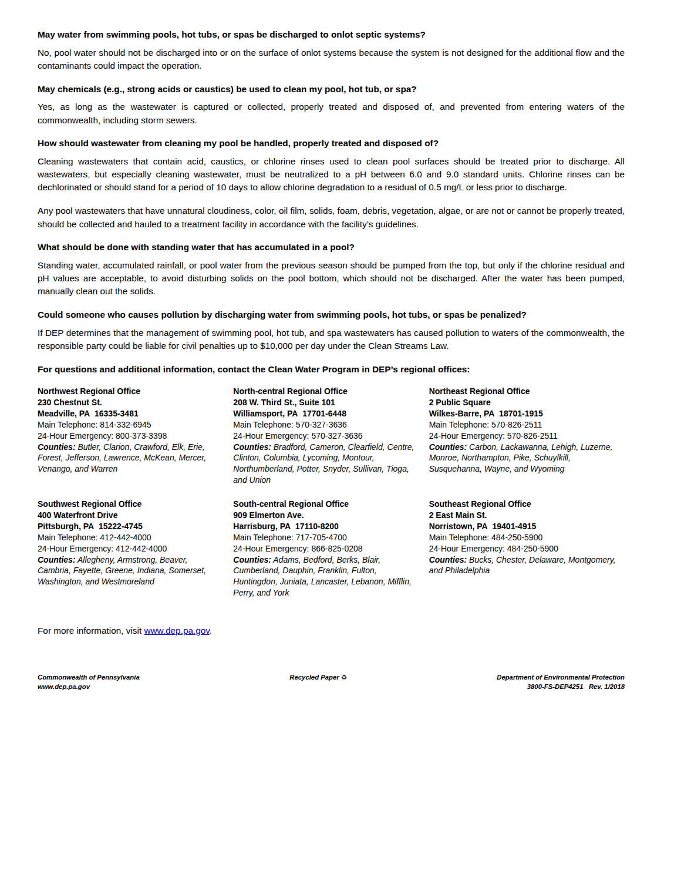May water from swimming pools, hot tubs, or spas be discharged to onlot septic systems?
No, pool water should not be discharged into or on the surface of onlot systems because the system is not designed for the additional flow and the contaminants could impact the operation.
May chemicals (e.g., strong acids or caustics) be used to clean my pool, hot tub, or spa?
Yes, as long as the wastewater is captured or collected, properly treated and disposed of, and prevented from entering waters of the commonwealth, including storm sewers.
How should wastewater from cleaning my pool be handled, properly treated and disposed of?
Cleaning wastewaters that contain acid, caustics, or chlorine rinses used to clean pool surfaces should be treated prior to discharge. All wastewaters, but especially cleaning wastewater, must be neutralized to a pH between 6.0 and 9.0 standard units. Chlorine rinses can be dechlorinated or should stand for a period of 10 days to allow chlorine degradation to a residual of 0.5 mg/L or less prior to discharge.
Any pool wastewaters that have unnatural cloudiness, color, oil film, solids, foam, debris, vegetation, algae, or are not or cannot be properly treated, should be collected and hauled to a treatment facility in accordance with the facility’s guidelines.
What should be done with standing water that has accumulated in a pool?
Standing water, accumulated rainfall, or pool water from the previous season should be pumped from the top, but only if the chlorine residual and pH values are acceptable, to avoid disturbing solids on the pool bottom, which should not be discharged. After the water has been pumped, manually clean out the solids.
Could someone who causes pollution by discharging water from swimming pools, hot tubs, or spas be penalized?
If DEP determines that the management of swimming pool, hot tub, and spa wastewaters has caused pollution to waters of the commonwealth, the responsible party could be liable for civil penalties up to $10,000 per day under the Clean Streams Law.
For questions and additional information, contact the Clean Water Program in DEP’s regional offices:
| Northwest Regional Office 230 Chestnut St. Meadville, PA 16335-3481 Main Telephone: 814-332-6945 24-Hour Emergency: 800-373-3398 Counties: Butler, Clarion, Crawford, Elk, Erie, Forest, Jefferson, Lawrence, McKean, Mercer, Venango, and Warren | North-central Regional Office 208 W. Third St., Suite 101 Williamsport, PA 17701-6448 Main Telephone: 570-327-3636 24-Hour Emergency: 570-327-3636 Counties: Bradford, Cameron, Clearfield, Centre, Clinton, Columbia, Lycoming, Montour, Northumberland, Potter, Snyder, Sullivan, Tioga, and Union | Northeast Regional Office 2 Public Square Wilkes-Barre, PA 18701-1915 Main Telephone: 570-826-2511 24-Hour Emergency: 570-826-2511 Counties: Carbon, Lackawanna, Lehigh, Luzerne, Monroe, Northampton, Pike, Schuylkill, Susquehanna, Wayne, and Wyoming |
| Southwest Regional Office 400 Waterfront Drive Pittsburgh, PA 15222-4745 Main Telephone: 412-442-4000 24-Hour Emergency: 412-442-4000 Counties: Allegheny, Armstrong, Beaver, Cambria, Fayette, Greene, Indiana, Somerset, Washington, and Westmoreland | South-central Regional Office 909 Elmerton Ave. Harrisburg, PA 17110-8200 Main Telephone: 717-705-4700 24-Hour Emergency: 866-825-0208 Counties: Adams, Bedford, Berks, Blair, Cumberland, Dauphin, Franklin, Fulton, Huntingdon, Juniata, Lancaster, Lebanon, Mifflin, Perry, and York | Southeast Regional Office 2 East Main St. Norristown, PA 19401-4915 Main Telephone: 484-250-5900 24-Hour Emergency: 484-250-5900 Counties: Bucks, Chester, Delaware, Montgomery, and Philadelphia |
For more information, visit www.dep.pa.gov.
Commonwealth of Pennsylvania
www.dep.pa.gov
Department of Environmental Protection
3800-FS-DEP4251 Rev. 1/2018
Recycled Paper ♻